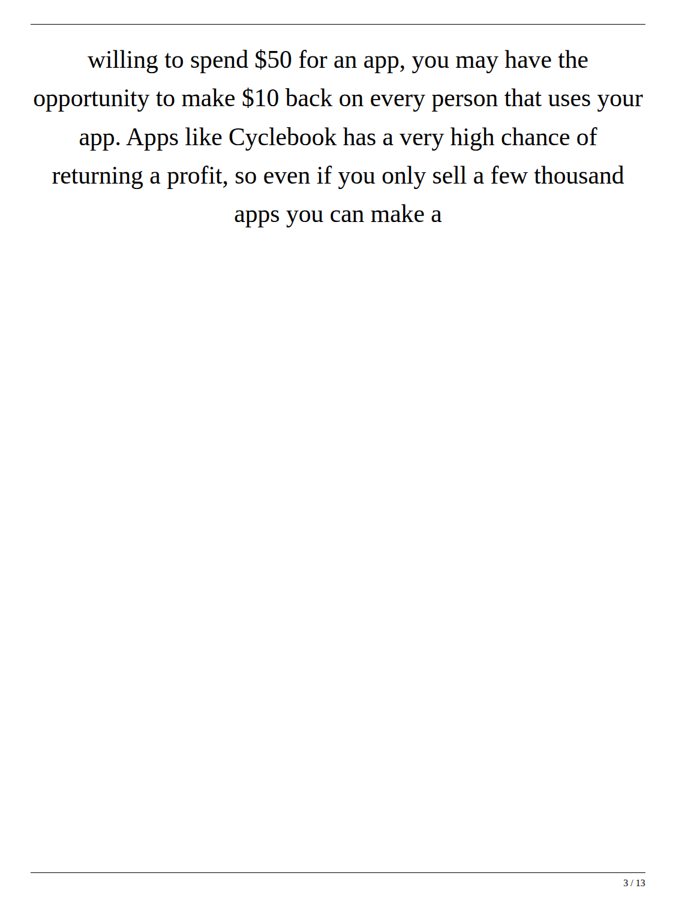willing to spend $50 for an app, you may have the opportunity to make $10 back on every person that uses your app. Apps like Cyclebook has a very high chance of returning a profit, so even if you only sell a few thousand apps you can make a
3 / 13